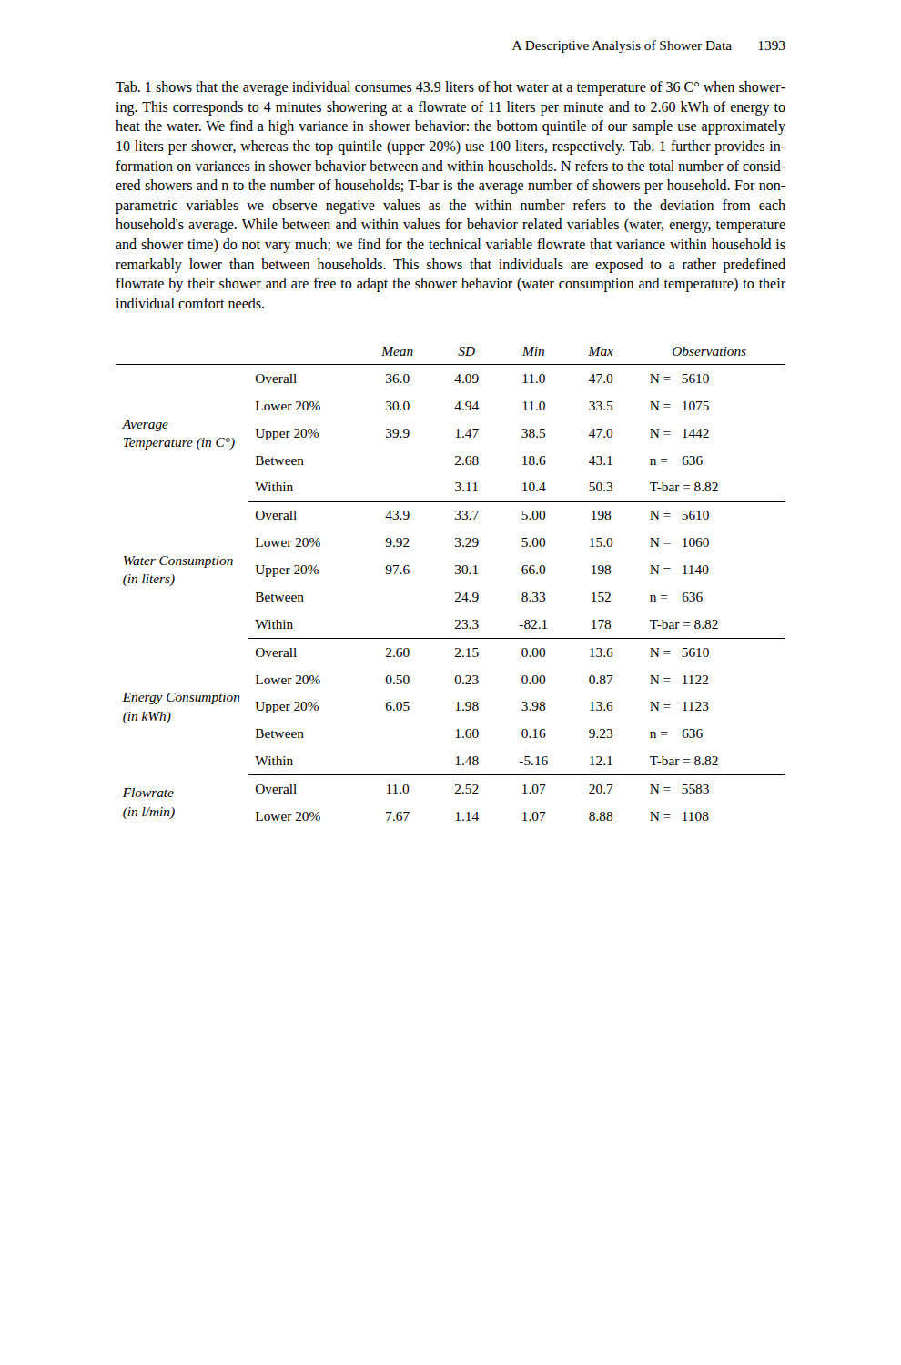A Descriptive Analysis of Shower Data 1393
Tab. 1 shows that the average individual consumes 43.9 liters of hot water at a temperature of 36 C° when showering. This corresponds to 4 minutes showering at a flowrate of 11 liters per minute and to 2.60 kWh of energy to heat the water. We find a high variance in shower behavior: the bottom quintile of our sample use approximately 10 liters per shower, whereas the top quintile (upper 20%) use 100 liters, respectively. Tab. 1 further provides information on variances in shower behavior between and within households. N refers to the total number of considered showers and n to the number of households; T-bar is the average number of showers per household. For non-parametric variables we observe negative values as the within number refers to the deviation from each household's average. While between and within values for behavior related variables (water, energy, temperature and shower time) do not vary much; we find for the technical variable flowrate that variance within household is remarkably lower than between households. This shows that individuals are exposed to a rather predefined flowrate by their shower and are free to adapt the shower behavior (water consumption and temperature) to their individual comfort needs.
Table 1. Descriptive statistics of shower data
| | | Mean | SD | Min | Max | Observations |
| --- | --- | --- | --- | --- | --- | --- |
| Average Temperature (in C°) | Overall | 36.0 | 4.09 | 11.0 | 47.0 | N = 5610 |
| Lower 20% | 30.0 | 4.94 | 11.0 | 33.5 | N = 1075 |
| Upper 20% | 39.9 | 1.47 | 38.5 | 47.0 | N = 1442 |
| Between | | 2.68 | 18.6 | 43.1 | n = 636 |
| Within | | 3.11 | 10.4 | 50.3 | T-bar = 8.82 |
| Water Consumption (in liters) | Overall | 43.9 | 33.7 | 5.00 | 198 | N = 5610 |
| Lower 20% | 9.92 | 3.29 | 5.00 | 15.0 | N = 1060 |
| Upper 20% | 97.6 | 30.1 | 66.0 | 198 | N = 1140 |
| Between | | 24.9 | 8.33 | 152 | n = 636 |
| Within | | 23.3 | -82.1 | 178 | T-bar = 8.82 |
| Energy Consumption (in kWh) | Overall | 2.60 | 2.15 | 0.00 | 13.6 | N = 5610 |
| Lower 20% | 0.50 | 0.23 | 0.00 | 0.87 | N = 1122 |
| Upper 20% | 6.05 | 1.98 | 3.98 | 13.6 | N = 1123 |
| Between | | 1.60 | 0.16 | 9.23 | n = 636 |
| Within | | 1.48 | -5.16 | 12.1 | T-bar = 8.82 |
| Flowrate (in l/min) | Overall | 11.0 | 2.52 | 1.07 | 20.7 | N = 5583 |
| Lower 20% | 7.67 | 1.14 | 1.07 | 8.88 | N = 1108 |